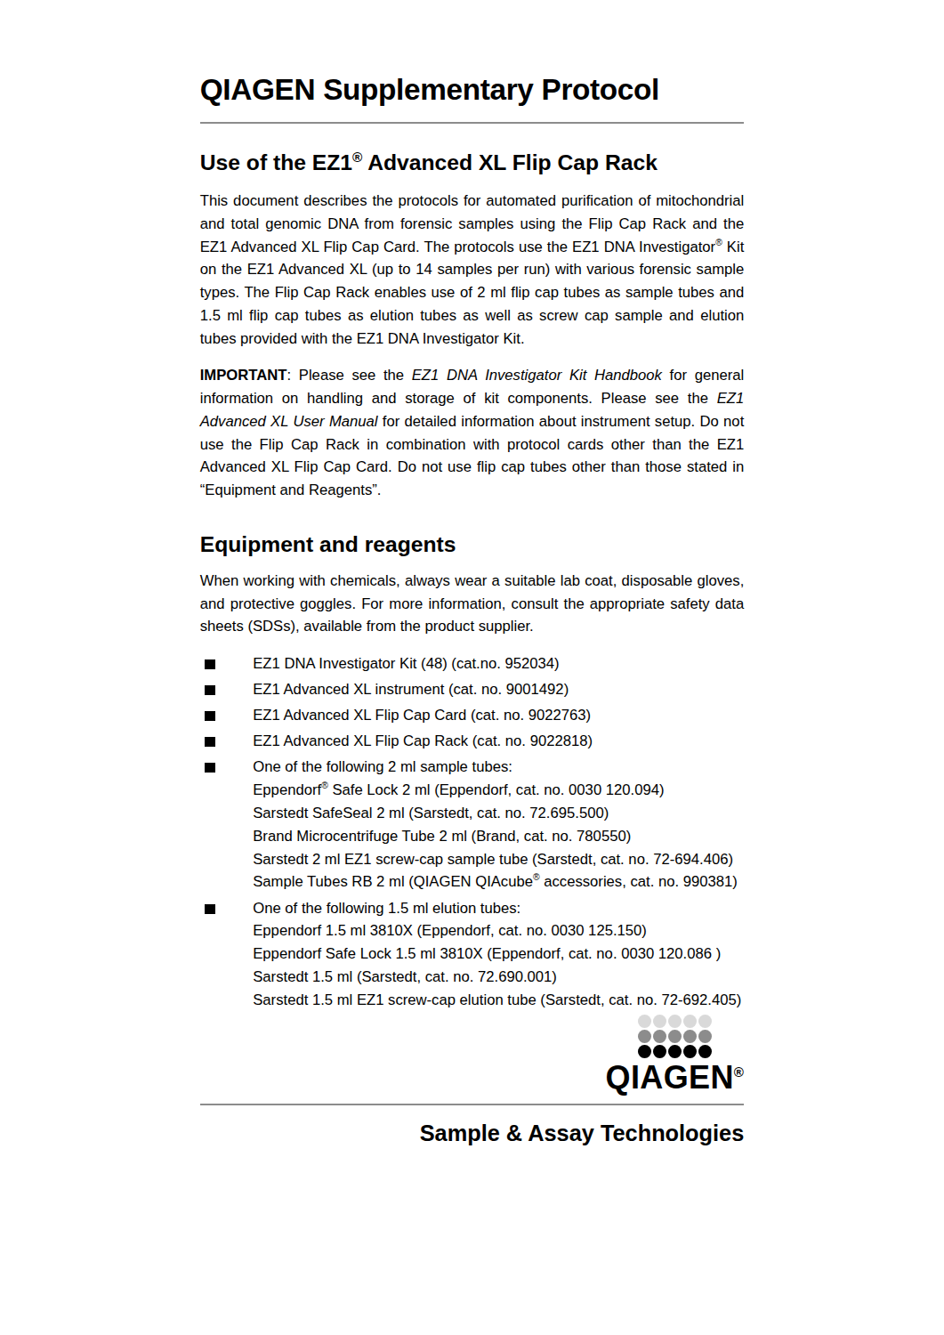QIAGEN Supplementary Protocol
Use of the EZ1® Advanced XL Flip Cap Rack
This document describes the protocols for automated purification of mitochondrial and total genomic DNA from forensic samples using the Flip Cap Rack and the EZ1 Advanced XL Flip Cap Card. The protocols use the EZ1 DNA Investigator® Kit on the EZ1 Advanced XL (up to 14 samples per run) with various forensic sample types. The Flip Cap Rack enables use of 2 ml flip cap tubes as sample tubes and 1.5 ml flip cap tubes as elution tubes as well as screw cap sample and elution tubes provided with the EZ1 DNA Investigator Kit.
IMPORTANT: Please see the EZ1 DNA Investigator Kit Handbook for general information on handling and storage of kit components. Please see the EZ1 Advanced XL User Manual for detailed information about instrument setup. Do not use the Flip Cap Rack in combination with protocol cards other than the EZ1 Advanced XL Flip Cap Card. Do not use flip cap tubes other than those stated in “Equipment and Reagents”.
Equipment and reagents
When working with chemicals, always wear a suitable lab coat, disposable gloves, and protective goggles. For more information, consult the appropriate safety data sheets (SDSs), available from the product supplier.
EZ1 DNA Investigator Kit (48) (cat.no. 952034)
EZ1 Advanced XL instrument (cat. no. 9001492)
EZ1 Advanced XL Flip Cap Card (cat. no. 9022763)
EZ1 Advanced XL Flip Cap Rack (cat. no. 9022818)
One of the following 2 ml sample tubes: Eppendorf® Safe Lock 2 ml (Eppendorf, cat. no. 0030 120.094) Sarstedt SafeSeal 2 ml (Sarstedt, cat. no. 72.695.500) Brand Microcentrifuge Tube 2 ml (Brand, cat. no. 780550) Sarstedt 2 ml EZ1 screw-cap sample tube (Sarstedt, cat. no. 72-694.406) Sample Tubes RB 2 ml (QIAGEN QIAcube® accessories, cat. no. 990381)
One of the following 1.5 ml elution tubes: Eppendorf 1.5 ml 3810X (Eppendorf, cat. no. 0030 125.150) Eppendorf Safe Lock 1.5 ml 3810X (Eppendorf, cat. no. 0030 120.086 ) Sarstedt 1.5 ml (Sarstedt, cat. no. 72.690.001) Sarstedt 1.5 ml EZ1 screw-cap elution tube (Sarstedt, cat. no. 72-692.405)
QIAGEN®
Sample & Assay Technologies